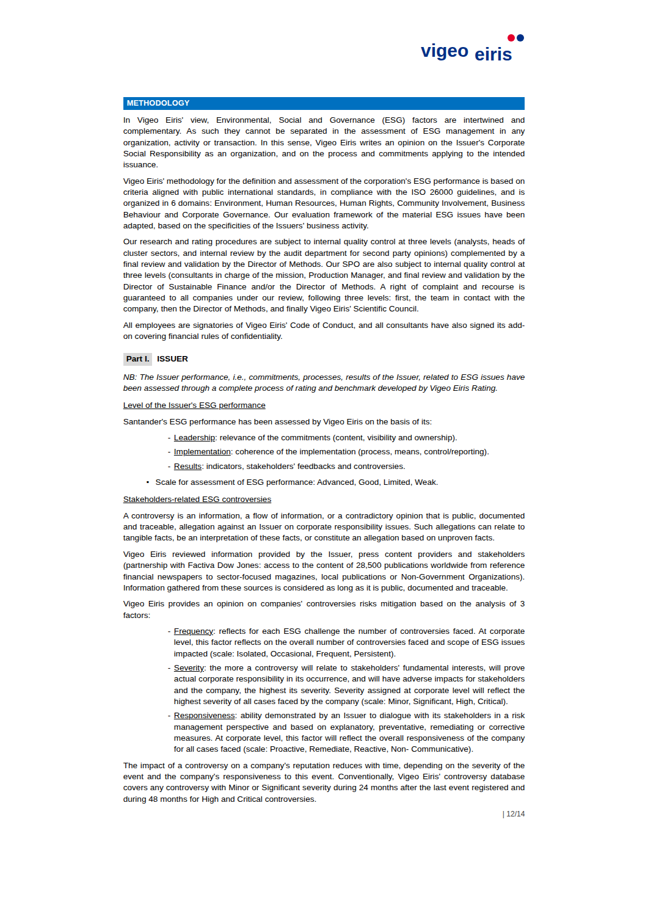vigeo eiris
METHODOLOGY
In Vigeo Eiris' view, Environmental, Social and Governance (ESG) factors are intertwined and complementary. As such they cannot be separated in the assessment of ESG management in any organization, activity or transaction. In this sense, Vigeo Eiris writes an opinion on the Issuer's Corporate Social Responsibility as an organization, and on the process and commitments applying to the intended issuance.
Vigeo Eiris' methodology for the definition and assessment of the corporation's ESG performance is based on criteria aligned with public international standards, in compliance with the ISO 26000 guidelines, and is organized in 6 domains: Environment, Human Resources, Human Rights, Community Involvement, Business Behaviour and Corporate Governance. Our evaluation framework of the material ESG issues have been adapted, based on the specificities of the Issuers' business activity.
Our research and rating procedures are subject to internal quality control at three levels (analysts, heads of cluster sectors, and internal review by the audit department for second party opinions) complemented by a final review and validation by the Director of Methods. Our SPO are also subject to internal quality control at three levels (consultants in charge of the mission, Production Manager, and final review and validation by the Director of Sustainable Finance and/or the Director of Methods. A right of complaint and recourse is guaranteed to all companies under our review, following three levels: first, the team in contact with the company, then the Director of Methods, and finally Vigeo Eiris' Scientific Council.
All employees are signatories of Vigeo Eiris' Code of Conduct, and all consultants have also signed its add-on covering financial rules of confidentiality.
Part I. ISSUER
NB: The Issuer performance, i.e., commitments, processes, results of the Issuer, related to ESG issues have been assessed through a complete process of rating and benchmark developed by Vigeo Eiris Rating.
Level of the Issuer's ESG performance
Santander's ESG performance has been assessed by Vigeo Eiris on the basis of its:
Leadership: relevance of the commitments (content, visibility and ownership).
Implementation: coherence of the implementation (process, means, control/reporting).
Results: indicators, stakeholders' feedbacks and controversies.
Scale for assessment of ESG performance: Advanced, Good, Limited, Weak.
Stakeholders-related ESG controversies
A controversy is an information, a flow of information, or a contradictory opinion that is public, documented and traceable, allegation against an Issuer on corporate responsibility issues. Such allegations can relate to tangible facts, be an interpretation of these facts, or constitute an allegation based on unproven facts.
Vigeo Eiris reviewed information provided by the Issuer, press content providers and stakeholders (partnership with Factiva Dow Jones: access to the content of 28,500 publications worldwide from reference financial newspapers to sector-focused magazines, local publications or Non-Government Organizations). Information gathered from these sources is considered as long as it is public, documented and traceable.
Vigeo Eiris provides an opinion on companies' controversies risks mitigation based on the analysis of 3 factors:
Frequency: reflects for each ESG challenge the number of controversies faced. At corporate level, this factor reflects on the overall number of controversies faced and scope of ESG issues impacted (scale: Isolated, Occasional, Frequent, Persistent).
Severity: the more a controversy will relate to stakeholders' fundamental interests, will prove actual corporate responsibility in its occurrence, and will have adverse impacts for stakeholders and the company, the highest its severity. Severity assigned at corporate level will reflect the highest severity of all cases faced by the company (scale: Minor, Significant, High, Critical).
Responsiveness: ability demonstrated by an Issuer to dialogue with its stakeholders in a risk management perspective and based on explanatory, preventative, remediating or corrective measures. At corporate level, this factor will reflect the overall responsiveness of the company for all cases faced (scale: Proactive, Remediate, Reactive, Non- Communicative).
The impact of a controversy on a company's reputation reduces with time, depending on the severity of the event and the company's responsiveness to this event. Conventionally, Vigeo Eiris' controversy database covers any controversy with Minor or Significant severity during 24 months after the last event registered and during 48 months for High and Critical controversies.
| 12/14